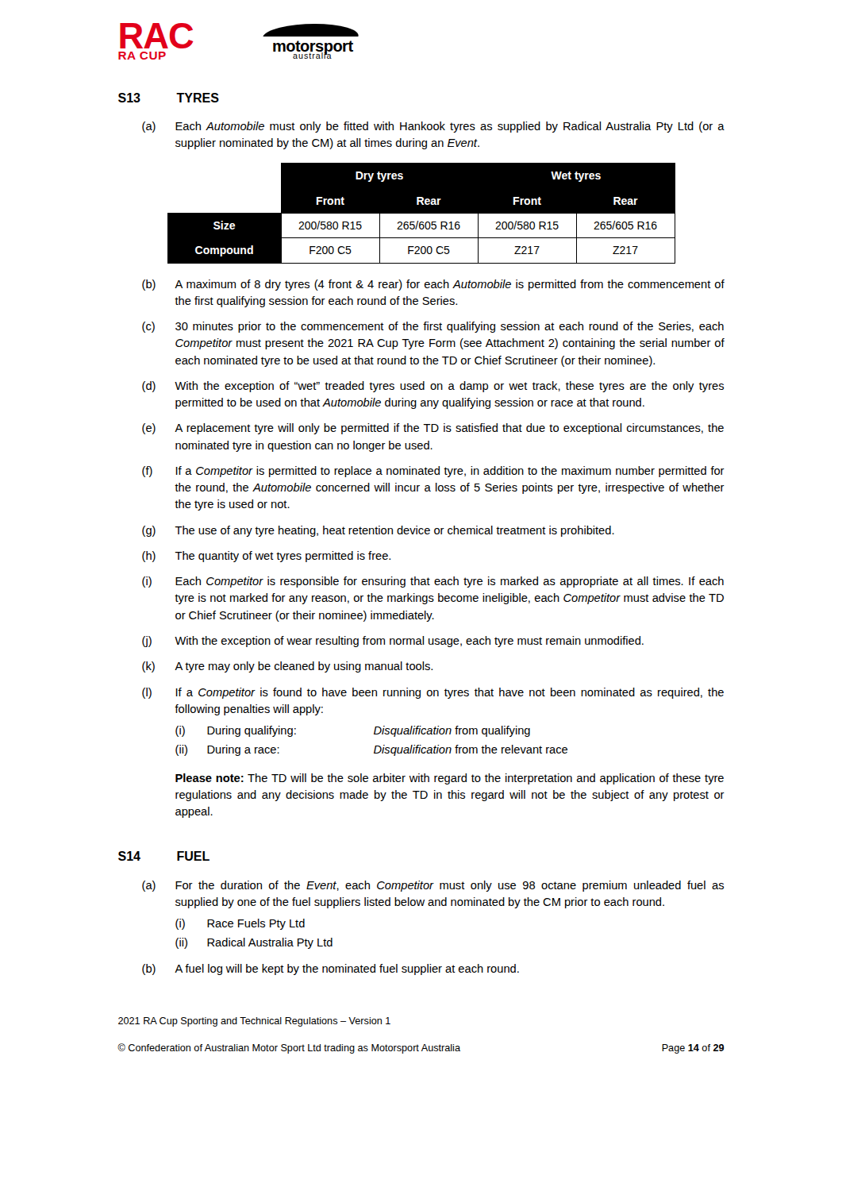RAC
RA CUP
motorsport
australia
S13 TYRES
(a) Each Automobile must only be fitted with Hankook tyres as supplied by Radical Australia Pty Ltd (or a supplier nominated by the CM) at all times during an Event.
| | Dry tyres | Wet tyres |
| --- | --- | --- |
| | Front | Rear | Front | Rear |
| Size | 200/580 R15 | 265/605 R16 | 200/580 R15 | 265/605 R16 |
| Compound | F200 C5 | F200 C5 | Z217 | Z217 |
(b) A maximum of 8 dry tyres (4 front & 4 rear) for each Automobile is permitted from the commencement of the first qualifying session for each round of the Series.
(c) 30 minutes prior to the commencement of the first qualifying session at each round of the Series, each Competitor must present the 2021 RA Cup Tyre Form (see Attachment 2) containing the serial number of each nominated tyre to be used at that round to the TD or Chief Scrutineer (or their nominee).
(d) With the exception of “wet” treaded tyres used on a damp or wet track, these tyres are the only tyres permitted to be used on that Automobile during any qualifying session or race at that round.
(e) A replacement tyre will only be permitted if the TD is satisfied that due to exceptional circumstances, the nominated tyre in question can no longer be used.
(f) If a Competitor is permitted to replace a nominated tyre, in addition to the maximum number permitted for the round, the Automobile concerned will incur a loss of 5 Series points per tyre, irrespective of whether the tyre is used or not.
(g) The use of any tyre heating, heat retention device or chemical treatment is prohibited.
(h) The quantity of wet tyres permitted is free.
(i) Each Competitor is responsible for ensuring that each tyre is marked as appropriate at all times. If each tyre is not marked for any reason, or the markings become ineligible, each Competitor must advise the TD or Chief Scrutineer (or their nominee) immediately.
(j) With the exception of wear resulting from normal usage, each tyre must remain unmodified.
(k) A tyre may only be cleaned by using manual tools.
(l) If a Competitor is found to have been running on tyres that have not been nominated as required, the following penalties will apply:
(i) During qualifying: Disqualification from qualifying
(ii) During a race: Disqualification from the relevant race
Please note: The TD will be the sole arbiter with regard to the interpretation and application of these tyre regulations and any decisions made by the TD in this regard will not be the subject of any protest or appeal.
S14 FUEL
(a) For the duration of the Event, each Competitor must only use 98 octane premium unleaded fuel as supplied by one of the fuel suppliers listed below and nominated by the CM prior to each round.
(i) Race Fuels Pty Ltd
(ii) Radical Australia Pty Ltd
(b) A fuel log will be kept by the nominated fuel supplier at each round.
2021 RA Cup Sporting and Technical Regulations – Version 1
© Confederation of Australian Motor Sport Ltd trading as Motorsport Australia Page 14 of 29